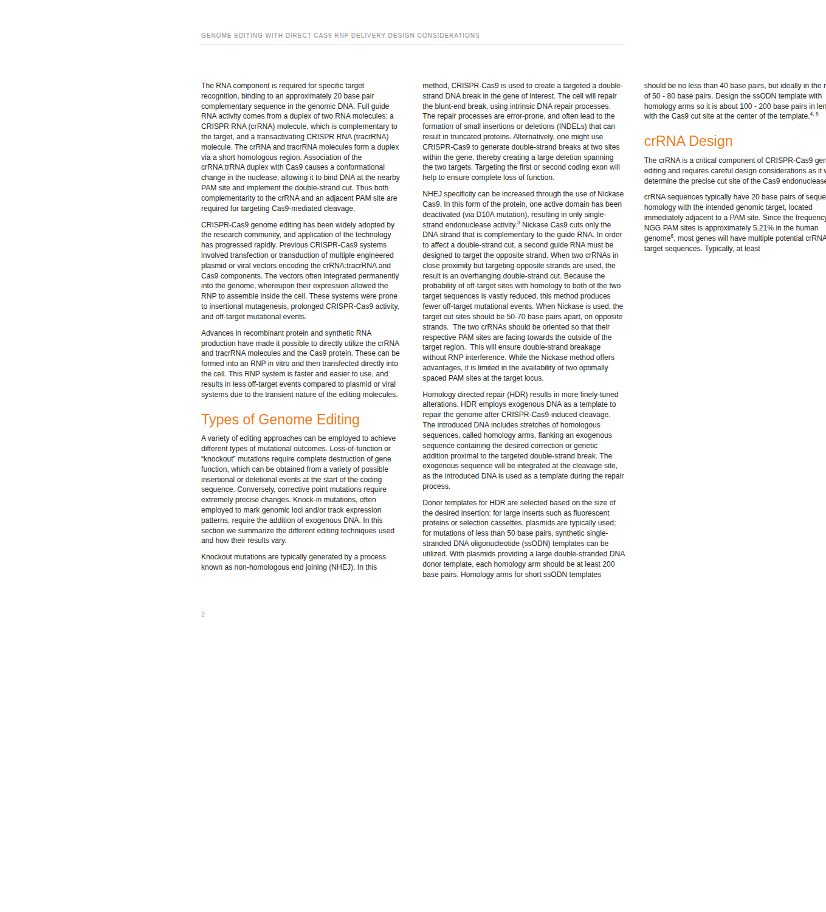Genome Editing with Direct Cas9 RNP Delivery Design Considerations
The RNA component is required for specific target recognition, binding to an approximately 20 base pair complementary sequence in the genomic DNA. Full guide RNA activity comes from a duplex of two RNA molecules: a CRISPR RNA (crRNA) molecule, which is complementary to the target, and a transactivating CRISPR RNA (tracrRNA) molecule. The crRNA and tracrRNA molecules form a duplex via a short homologous region. Association of the crRNA:trRNA duplex with Cas9 causes a conformational change in the nuclease, allowing it to bind DNA at the nearby PAM site and implement the double-strand cut. Thus both complementarity to the crRNA and an adjacent PAM site are required for targeting Cas9-mediated cleavage.
CRISPR-Cas9 genome editing has been widely adopted by the research community, and application of the technology has progressed rapidly. Previous CRISPR-Cas9 systems involved transfection or transduction of multiple engineered plasmid or viral vectors encoding the crRNA:tracrRNA and Cas9 components. The vectors often integrated permanently into the genome, whereupon their expression allowed the RNP to assemble inside the cell. These systems were prone to insertional mutagenesis, prolonged CRISPR-Cas9 activity, and off-target mutational events.
Advances in recombinant protein and synthetic RNA production have made it possible to directly utilize the crRNA and tracrRNA molecules and the Cas9 protein. These can be formed into an RNP in vitro and then transfected directly into the cell. This RNP system is faster and easier to use, and results in less off-target events compared to plasmid or viral systems due to the transient nature of the editing molecules.
Types of Genome Editing
A variety of editing approaches can be employed to achieve different types of mutational outcomes. Loss-of-function or “knockout” mutations require complete destruction of gene function, which can be obtained from a variety of possible insertional or deletional events at the start of the coding sequence. Conversely, corrective point mutations require extremely precise changes. Knock-in mutations, often employed to mark genomic loci and/or track expression patterns, require the addition of exogenous DNA. In this section we summarize the different editing techniques used and how their results vary.
Knockout mutations are typically generated by a process known as non-homologous end joining (NHEJ). In this method, CRISPR-Cas9 is used to create a targeted a double-strand DNA break in the gene of interest. The cell will repair the blunt-end break, using intrinsic DNA repair processes. The repair processes are error-prone, and often lead to the formation of small insertions or deletions (INDELs) that can result in truncated proteins. Alternatively, one might use CRISPR-Cas9 to generate double-strand breaks at two sites within the gene, thereby creating a large deletion spanning the two targets. Targeting the first or second coding exon will help to ensure complete loss of function.
NHEJ specificity can be increased through the use of Nickase Cas9. In this form of the protein, one active domain has been deactivated (via D10A mutation), resulting in only single-strand endonuclease activity.3 Nickase Cas9 cuts only the DNA strand that is complementary to the guide RNA. In order to affect a double-strand cut, a second guide RNA must be designed to target the opposite strand. When two crRNAs in close proximity but targeting opposite strands are used, the result is an overhanging double-strand cut. Because the probability of off-target sites with homology to both of the two target sequences is vastly reduced, this method produces fewer off-target mutational events. When Nickase is used, the target cut sites should be 50-70 base pairs apart, on opposite strands. The two crRNAs should be oriented so that their respective PAM sites are facing towards the outside of the target region. This will ensure double-strand breakage without RNP interference. While the Nickase method offers advantages, it is limited in the availability of two optimally spaced PAM sites at the target locus.
Homology directed repair (HDR) results in more finely-tuned alterations. HDR employs exogenous DNA as a template to repair the genome after CRISPR-Cas9-induced cleavage. The introduced DNA includes stretches of homologous sequences, called homology arms, flanking an exogenous sequence containing the desired correction or genetic addition proximal to the targeted double-strand break. The exogenous sequence will be integrated at the cleavage site, as the introduced DNA is used as a template during the repair process.
Donor templates for HDR are selected based on the size of the desired insertion: for large inserts such as fluorescent proteins or selection cassettes, plasmids are typically used; for mutations of less than 50 base pairs, synthetic single-stranded DNA oligonucleotide (ssODN) templates can be utilized. With plasmids providing a large double-stranded DNA donor template, each homology arm should be at least 200 base pairs. Homology arms for short ssODN templates should be no less than 40 base pairs, but ideally in the range of 50 - 80 base pairs. Design the ssODN template with homology arms so it is about 100 - 200 base pairs in length with the Cas9 cut site at the center of the template.4, 5
crRNA Design
The crRNA is a critical component of CRISPR-Cas9 genome editing and requires careful design considerations as it will determine the precise cut site of the Cas9 endonuclease.
crRNA sequences typically have 20 base pairs of sequence homology with the intended genomic target, located immediately adjacent to a PAM site. Since the frequency of NGG PAM sites is approximately 5.21% in the human genome6, most genes will have multiple potential crRNA target sequences. Typically, at least
2